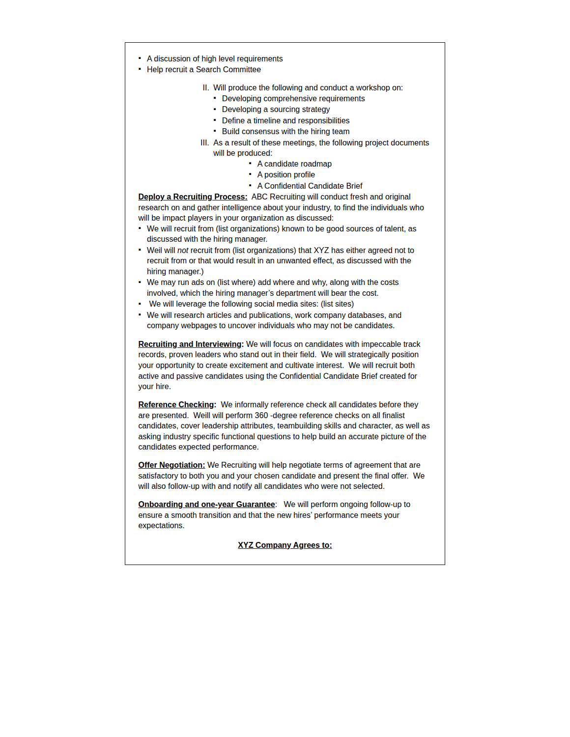A discussion of high level requirements
Help recruit a Search Committee
Will produce the following and conduct a workshop on:
Developing comprehensive requirements
Developing a sourcing strategy
Define a timeline and responsibilities
Build consensus with the hiring team
As a result of these meetings, the following project documents will be produced:
A candidate roadmap
A position profile
A Confidential Candidate Brief
Deploy a Recruiting Process: ABC Recruiting will conduct fresh and original research on and gather intelligence about your industry, to find the individuals who will be impact players in your organization as discussed:
We will recruit from (list organizations) known to be good sources of talent, as discussed with the hiring manager.
Weil will not recruit from (list organizations) that XYZ has either agreed not to recruit from or that would result in an unwanted effect, as discussed with the hiring manager.)
We may run ads on (list where) add where and why, along with the costs involved, which the hiring manager’s department will bear the cost.
We will leverage the following social media sites: (list sites)
We will research articles and publications, work company databases, and company webpages to uncover individuals who may not be candidates.
Recruiting and Interviewing: We will focus on candidates with impeccable track records, proven leaders who stand out in their field. We will strategically position your opportunity to create excitement and cultivate interest. We will recruit both active and passive candidates using the Confidential Candidate Brief created for your hire.
Reference Checking: We informally reference check all candidates before they are presented. Weill will perform 360 -degree reference checks on all finalist candidates, cover leadership attributes, teambuilding skills and character, as well as asking industry specific functional questions to help build an accurate picture of the candidates expected performance.
Offer Negotiation: We Recruiting will help negotiate terms of agreement that are satisfactory to both you and your chosen candidate and present the final offer. We will also follow-up with and notify all candidates who were not selected.
Onboarding and one-year Guarantee: We will perform ongoing follow-up to ensure a smooth transition and that the new hires’ performance meets your expectations.
XYZ Company Agrees to: